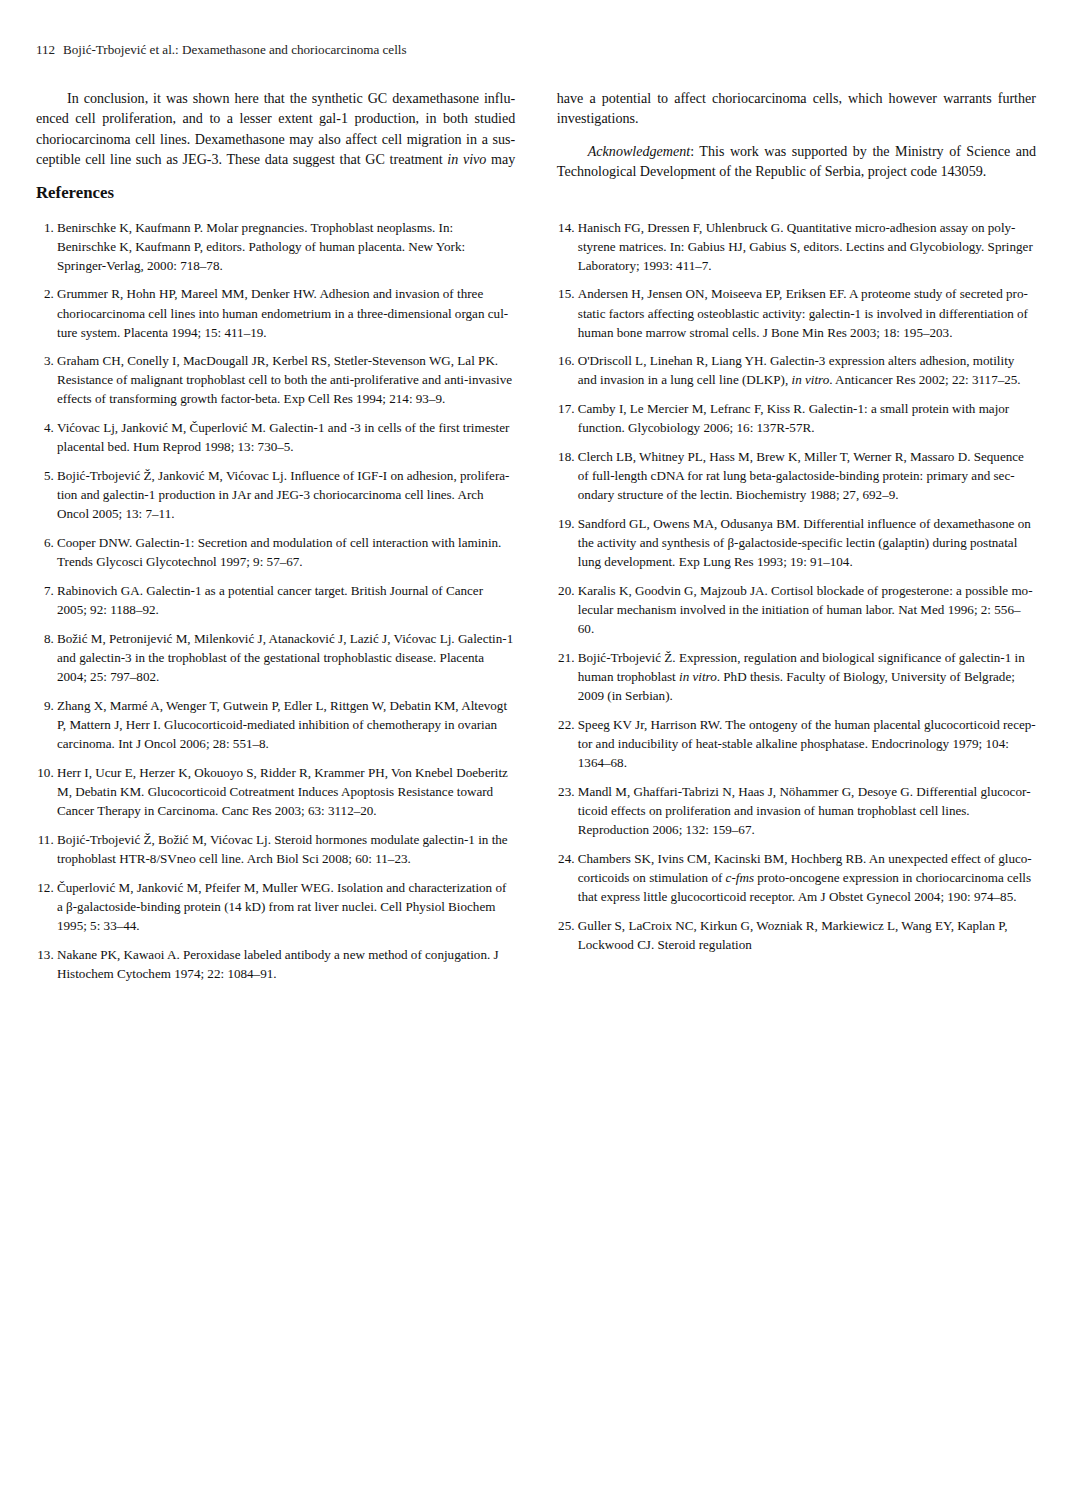112 Bojić-Trbojević et al.: Dexamethasone and choriocarcinoma cells
In conclusion, it was shown here that the synthetic GC dexamethasone influenced cell proliferation, and to a lesser extent gal-1 production, in both studied choriocarcinoma cell lines. Dexamethasone may also affect cell migration in a susceptible cell line such as JEG-3. These data suggest that GC treatment in vivo may have a potential to affect choriocarcinoma cells, which however warrants further investigations.
Acknowledgement: This work was supported by the Ministry of Science and Technological Development of the Republic of Serbia, project code 143059.
References
Benirschke K, Kaufmann P. Molar pregnancies. Trophoblast neoplasms. In: Benirschke K, Kaufmann P, editors. Pathology of human placenta. New York: Springer-Verlag, 2000: 718–78.
Grummer R, Hohn HP, Mareel MM, Denker HW. Adhesion and invasion of three choriocarcinoma cell lines into human endometrium in a three-dimensional organ culture system. Placenta 1994; 15: 411–19.
Graham CH, Conelly I, MacDougall JR, Kerbel RS, Stetler-Stevenson WG, Lal PK. Resistance of malignant trophoblast cell to both the anti-proliferative and anti-invasive effects of transforming growth factor-beta. Exp Cell Res 1994; 214: 93–9.
Vićovac Lj, Janković M, Čuperlović M. Galectin-1 and -3 in cells of the first trimester placental bed. Hum Reprod 1998; 13: 730–5.
Bojić-Trbojević Ž, Janković M, Vićovac Lj. Influence of IGF-I on adhesion, proliferation and galectin-1 production in JAr and JEG-3 choriocarcinoma cell lines. Arch Oncol 2005; 13: 7–11.
Cooper DNW. Galectin-1: Secretion and modulation of cell interaction with laminin. Trends Glycosci Glycotechnol 1997; 9: 57–67.
Rabinovich GA. Galectin-1 as a potential cancer target. British Journal of Cancer 2005; 92: 1188–92.
Božić M, Petronijević M, Milenković J, Atanacković J, Lazić J, Vićovac Lj. Galectin-1 and galectin-3 in the trophoblast of the gestational trophoblastic disease. Placenta 2004; 25: 797–802.
Zhang X, Marmé A, Wenger T, Gutwein P, Edler L, Rittgen W, Debatin KM, Altevogt P, Mattern J, Herr I. Glucocorticoid-mediated inhibition of chemotherapy in ovarian carcinoma. Int J Oncol 2006; 28: 551–8.
Herr I, Ucur E, Herzer K, Okouoyo S, Ridder R, Krammer PH, Von Knebel Doeberitz M, Debatin KM. Glucocorticoid Cotreatment Induces Apoptosis Resistance toward Cancer Therapy in Carcinoma. Canc Res 2003; 63: 3112–20.
Bojić-Trbojević Ž, Božić M, Vićovac Lj. Steroid hormones modulate galectin-1 in the trophoblast HTR-8/SVneo cell line. Arch Biol Sci 2008; 60: 11–23.
Čuperlović M, Janković M, Pfeifer M, Muller WEG. Isolation and characterization of a β-galactoside-binding protein (14 kD) from rat liver nuclei. Cell Physiol Biochem 1995; 5: 33–44.
Nakane PK, Kawaoi A. Peroxidase labeled antibody a new method of conjugation. J Histochem Cytochem 1974; 22: 1084–91.
Hanisch FG, Dressen F, Uhlenbruck G. Quantitative micro-adhesion assay on polystyrene matrices. In: Gabius HJ, Gabius S, editors. Lectins and Glycobiology. Springer Laboratory; 1993: 411–7.
Andersen H, Jensen ON, Moiseeva EP, Eriksen EF. A proteome study of secreted prostatic factors affecting osteoblastic activity: galectin-1 is involved in differentiation of human bone marrow stromal cells. J Bone Min Res 2003; 18: 195–203.
O'Driscoll L, Linehan R, Liang YH. Galectin-3 expression alters adhesion, motility and invasion in a lung cell line (DLKP), in vitro. Anticancer Res 2002; 22: 3117–25.
Camby I, Le Mercier M, Lefranc F, Kiss R. Galectin-1: a small protein with major function. Glycobiology 2006; 16: 137R-57R.
Clerch LB, Whitney PL, Hass M, Brew K, Miller T, Werner R, Massaro D. Sequence of full-length cDNA for rat lung beta-galactoside-binding protein: primary and secondary structure of the lectin. Biochemistry 1988; 27, 692–9.
Sandford GL, Owens MA, Odusanya BM. Differential influence of dexamethasone on the activity and synthesis of β-galactoside-specific lectin (galaptin) during postnatal lung development. Exp Lung Res 1993; 19: 91–104.
Karalis K, Goodvin G, Majzoub JA. Cortisol blockade of progesterone: a possible molecular mechanism involved in the initiation of human labor. Nat Med 1996; 2: 556–60.
Bojić-Trbojević Ž. Expression, regulation and biological significance of galectin-1 in human trophoblast in vitro. PhD thesis. Faculty of Biology, University of Belgrade; 2009 (in Serbian).
Speeg KV Jr, Harrison RW. The ontogeny of the human placental glucocorticoid receptor and inducibility of heat-stable alkaline phosphatase. Endocrinology 1979; 104: 1364–68.
Mandl M, Ghaffari-Tabrizi N, Haas J, Nöhammer G, Desoye G. Differential glucocorticoid effects on proliferation and invasion of human trophoblast cell lines. Reproduction 2006; 132: 159–67.
Chambers SK, Ivins CM, Kacinski BM, Hochberg RB. An unexpected effect of glucocorticoids on stimulation of c-fms proto-oncogene expression in choriocarcinoma cells that express little glucocorticoid receptor. Am J Obstet Gynecol 2004; 190: 974–85.
Guller S, LaCroix NC, Kirkun G, Wozniak R, Markiewicz L, Wang EY, Kaplan P, Lockwood CJ. Steroid regulation